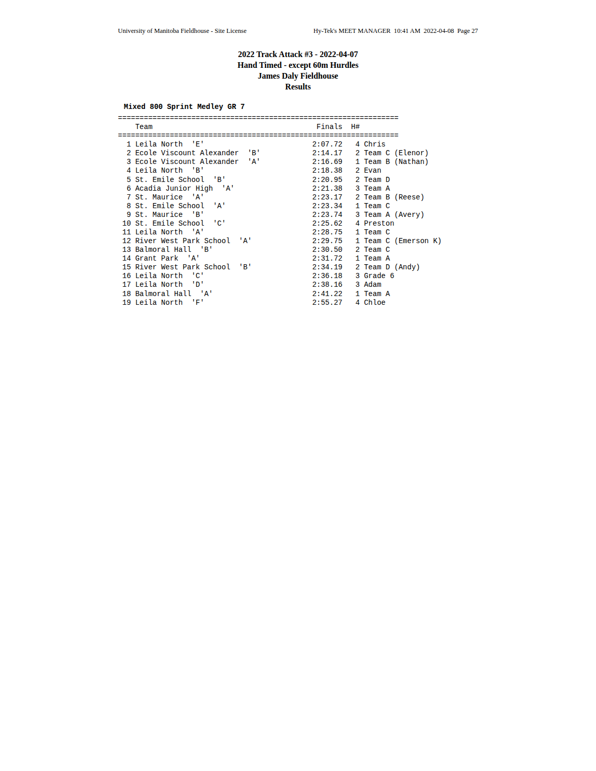University of Manitoba Fieldhouse - Site License Hy-Tek's MEET MANAGER 10:41 AM 2022-04-08 Page 27
2022 Track Attack #3 - 2022-04-07
Hand Timed - except 60m Hurdles
James Daly Fieldhouse
Results
Mixed 800 Sprint Medley GR 7
=================================================================
    Team                                      Finals  H#
=================================================================
  1 Leila North  'E'                         2:07.72   4 Chris
  2 Ecole Viscount Alexander  'B'            2:14.17   2 Team C (Elenor)
  3 Ecole Viscount Alexander  'A'            2:16.69   1 Team B (Nathan)
  4 Leila North  'B'                         2:18.38   2 Evan
  5 St. Emile School  'B'                    2:20.95   2 Team D
  6 Acadia Junior High  'A'                  2:21.38   3 Team A
  7 St. Maurice  'A'                         2:23.17   2 Team B (Reese)
  8 St. Emile School  'A'                    2:23.34   1 Team C
  9 St. Maurice  'B'                         2:23.74   3 Team A (Avery)
 10 St. Emile School  'C'                    2:25.62   4 Preston
 11 Leila North  'A'                         2:28.75   1 Team C
 12 River West Park School  'A'              2:29.75   1 Team C (Emerson K)
 13 Balmoral Hall  'B'                       2:30.50   2 Team C
 14 Grant Park  'A'                          2:31.72   1 Team A
 15 River West Park School  'B'              2:34.19   2 Team D (Andy)
 16 Leila North  'C'                         2:36.18   3 Grade 6
 17 Leila North  'D'                         2:38.16   3 Adam
 18 Balmoral Hall  'A'                       2:41.22   1 Team A
 19 Leila North  'F'                         2:55.27   4 Chloe